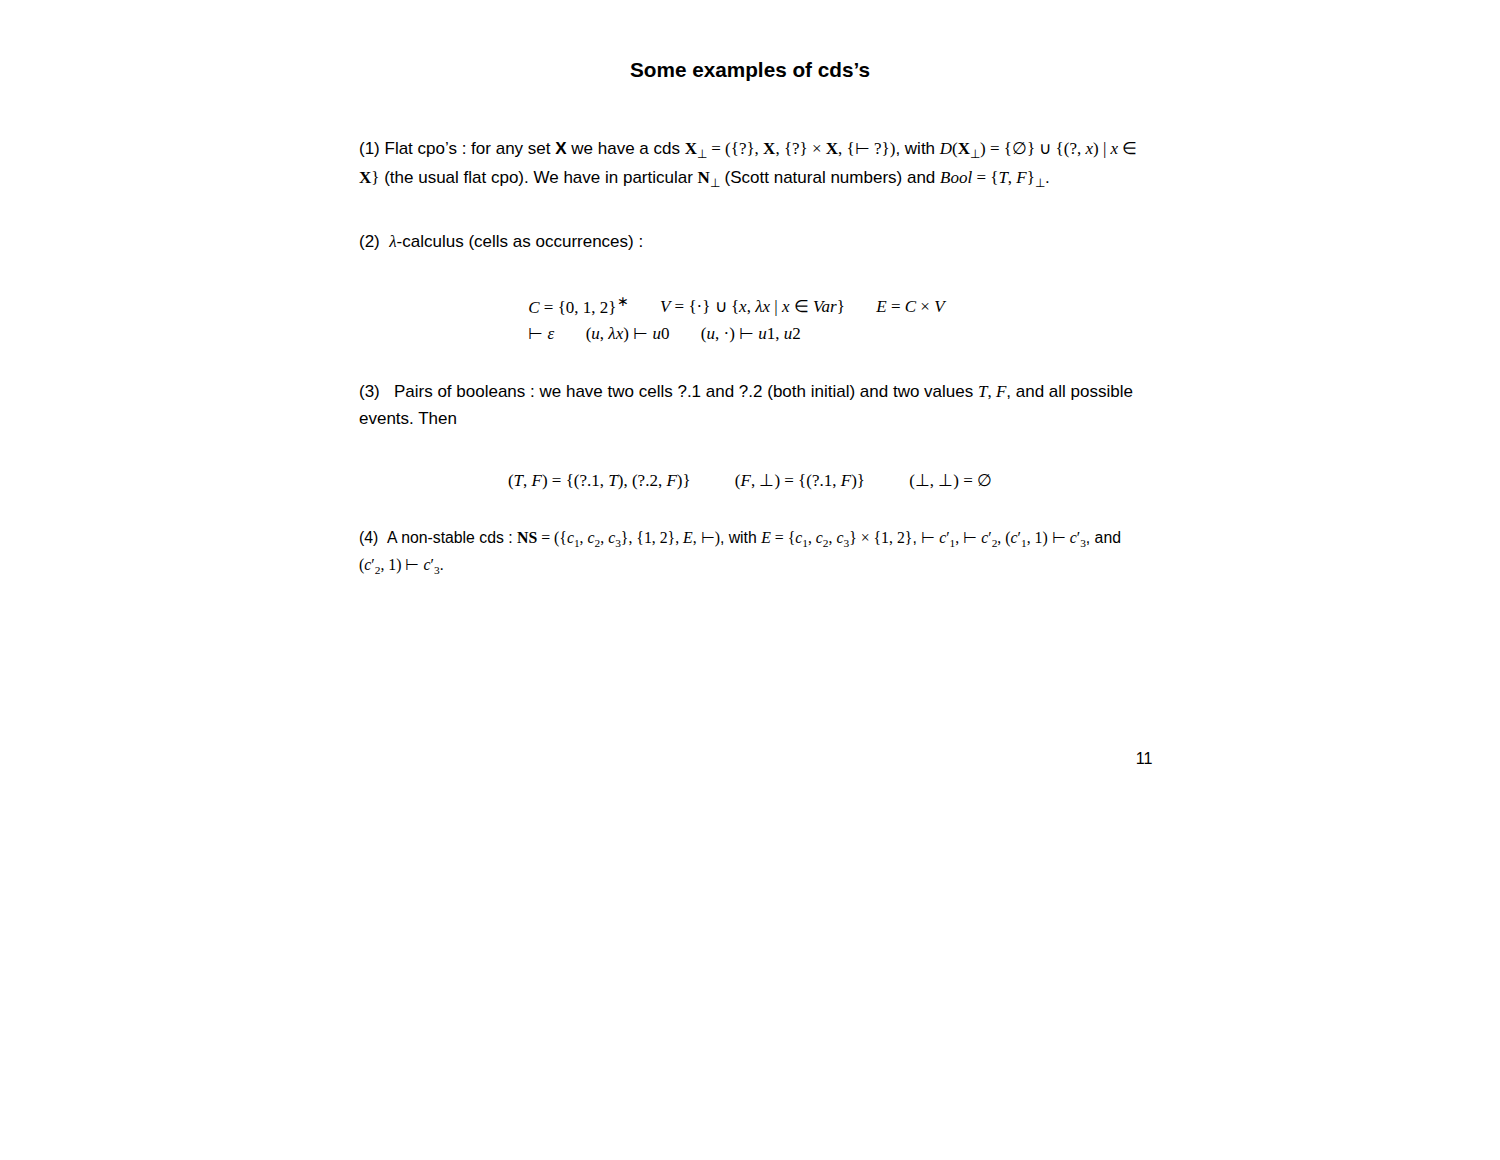Some examples of cds’s
(1) Flat cpo’s : for any set X we have a cds X⊥ = ({?}, X, {?} × X, {⊢ ?}), with D(X⊥) = {∅} ∪ {(?, x) | x ∈ X} (the usual flat cpo). We have in particular N⊥ (Scott natural numbers) and Bool = {T, F}⊥.
(2) λ-calculus (cells as occurrences) :
C = {0, 1, 2}∗ V = {·} ∪ {x, λx | x ∈ Var} E = C × V
⊢ ε (u, λx) ⊢ u0 (u, ·) ⊢ u1, u2
(3) Pairs of booleans : we have two cells ?.1 and ?.2 (both initial) and two values T, F, and all possible events. Then
(T, F) = {(?.1, T), (?.2, F)} (F, ⊥) = {(?.1, F)} (⊥, ⊥) = ∅
(4) A non-stable cds : NS = ({c1, c2, c3}, {1, 2}, E, ⊢), with E = {c1, c2, c3} × {1, 2}, ⊢ c′1, ⊢ c′2, (c′1, 1) ⊢ c′3, and (c′2, 1) ⊢ c′3.
11